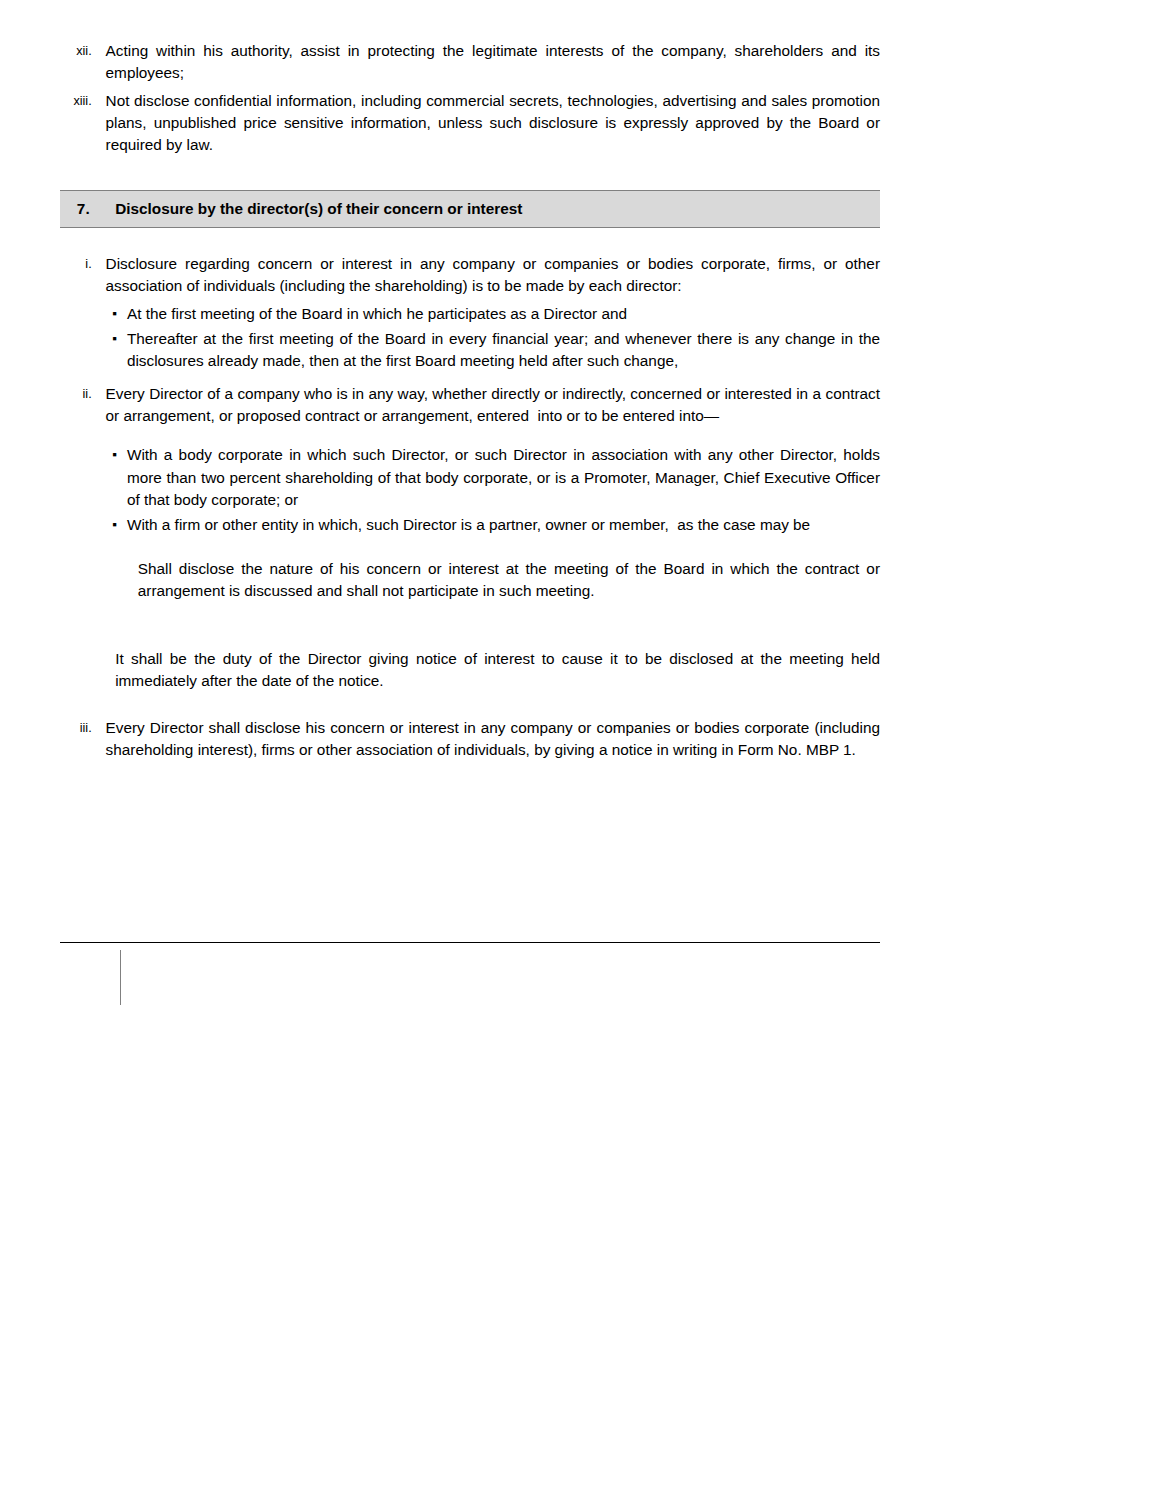xii.
Acting within his authority, assist in protecting the legitimate interests of the company, shareholders and its employees;
xiii.
Not disclose confidential information, including commercial secrets, technologies, advertising and sales promotion plans, unpublished price sensitive information, unless such disclosure is expressly approved by the Board or required by law.
7. Disclosure by the director(s) of their concern or interest
i.
Disclosure regarding concern or interest in any company or companies or bodies corporate, firms, or other association of individuals (including the shareholding) is to be made by each director:
At the first meeting of the Board in which he participates as a Director and
Thereafter at the first meeting of the Board in every financial year; and whenever there is any change in the disclosures already made, then at the first Board meeting held after such change,
ii.
Every Director of a company who is in any way, whether directly or indirectly, concerned or interested in a contract or arrangement, or proposed contract or arrangement, entered into or to be entered into—
With a body corporate in which such Director, or such Director in association with any other Director, holds more than two percent shareholding of that body corporate, or is a Promoter, Manager, Chief Executive Officer of that body corporate; or
With a firm or other entity in which, such Director is a partner, owner or member, as the case may be
Shall disclose the nature of his concern or interest at the meeting of the Board in which the contract or arrangement is discussed and shall not participate in such meeting.
It shall be the duty of the Director giving notice of interest to cause it to be disclosed at the meeting held immediately after the date of the notice.
iii.
Every Director shall disclose his concern or interest in any company or companies or bodies corporate (including shareholding interest), firms or other association of individuals, by giving a notice in writing in Form No. MBP 1.